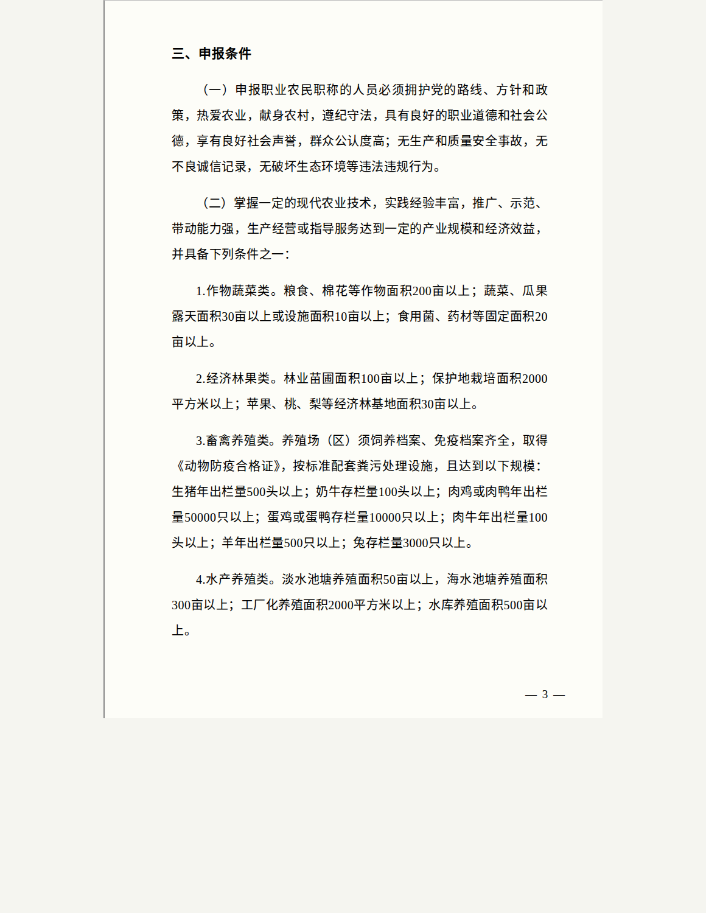三、申报条件
（一）申报职业农民职称的人员必须拥护党的路线、方针和政策，热爱农业，献身农村，遵纪守法，具有良好的职业道德和社会公德，享有良好社会声誉，群众公认度高；无生产和质量安全事故，无不良诚信记录，无破坏生态环境等违法违规行为。
（二）掌握一定的现代农业技术，实践经验丰富，推广、示范、带动能力强，生产经营或指导服务达到一定的产业规模和经济效益，并具备下列条件之一：
1.作物蔬菜类。粮食、棉花等作物面积200亩以上；蔬菜、瓜果露天面积30亩以上或设施面积10亩以上；食用菌、药材等固定面积20亩以上。
2.经济林果类。林业苗圃面积100亩以上；保护地栽培面积2000平方米以上；苹果、桃、梨等经济林基地面积30亩以上。
3.畜禽养殖类。养殖场（区）须饲养档案、免疫档案齐全，取得《动物防疫合格证》，按标准配套粪污处理设施，且达到以下规模：生猪年出栏量500头以上；奶牛存栏量100头以上；肉鸡或肉鸭年出栏量50000只以上；蛋鸡或蛋鸭存栏量10000只以上；肉牛年出栏量100头以上；羊年出栏量500只以上；兔存栏量3000只以上。
4.水产养殖类。淡水池塘养殖面积50亩以上，海水池塘养殖面积300亩以上；工厂化养殖面积2000平方米以上；水库养殖面积500亩以上。
— 3 —